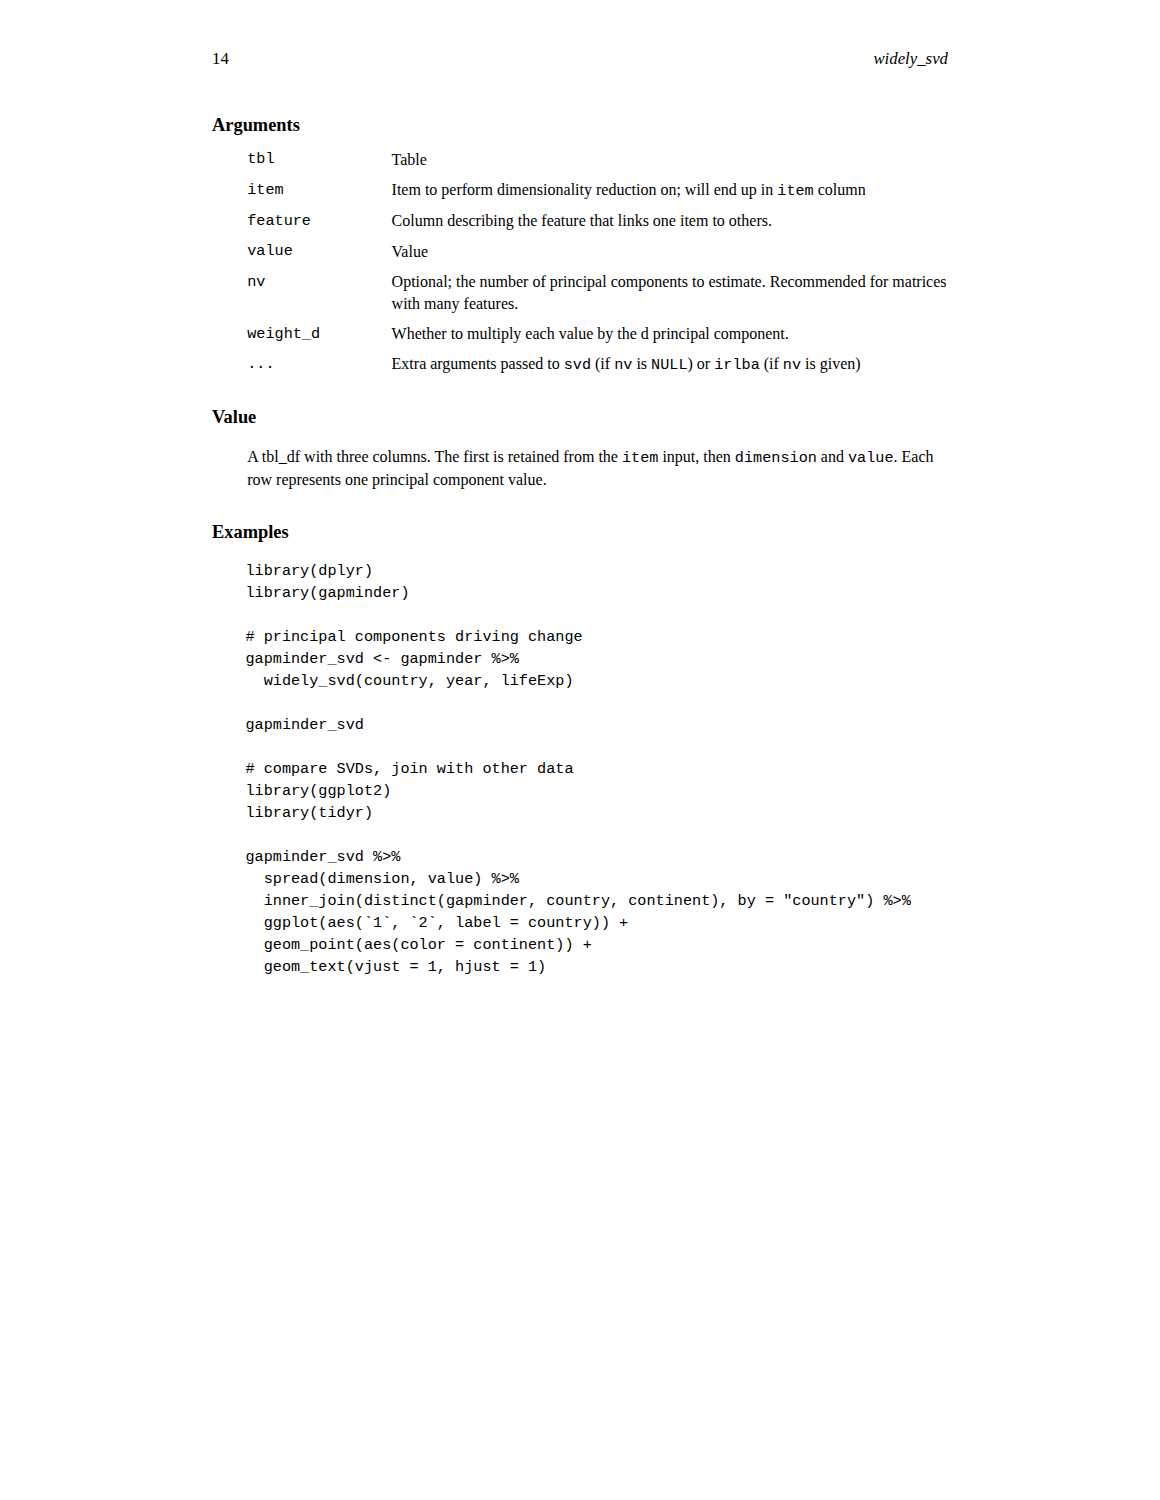14 widely_svd
Arguments
tbl
Table
item
Item to perform dimensionality reduction on; will end up in item column
feature
Column describing the feature that links one item to others.
value
Value
nv
Optional; the number of principal components to estimate. Recommended for matrices with many features.
weight_d
Whether to multiply each value by the d principal component.
...
Extra arguments passed to svd (if nv is NULL) or irlba (if nv is given)
Value
A tbl_df with three columns. The first is retained from the item input, then dimension and value. Each row represents one principal component value.
Examples
library(dplyr)
library(gapminder)

# principal components driving change
gapminder_svd <- gapminder %>%
  widely_svd(country, year, lifeExp)

gapminder_svd

# compare SVDs, join with other data
library(ggplot2)
library(tidyr)

gapminder_svd %>%
  spread(dimension, value) %>%
  inner_join(distinct(gapminder, country, continent), by = "country") %>%
  ggplot(aes(`1`, `2`, label = country)) +
  geom_point(aes(color = continent)) +
  geom_text(vjust = 1, hjust = 1)